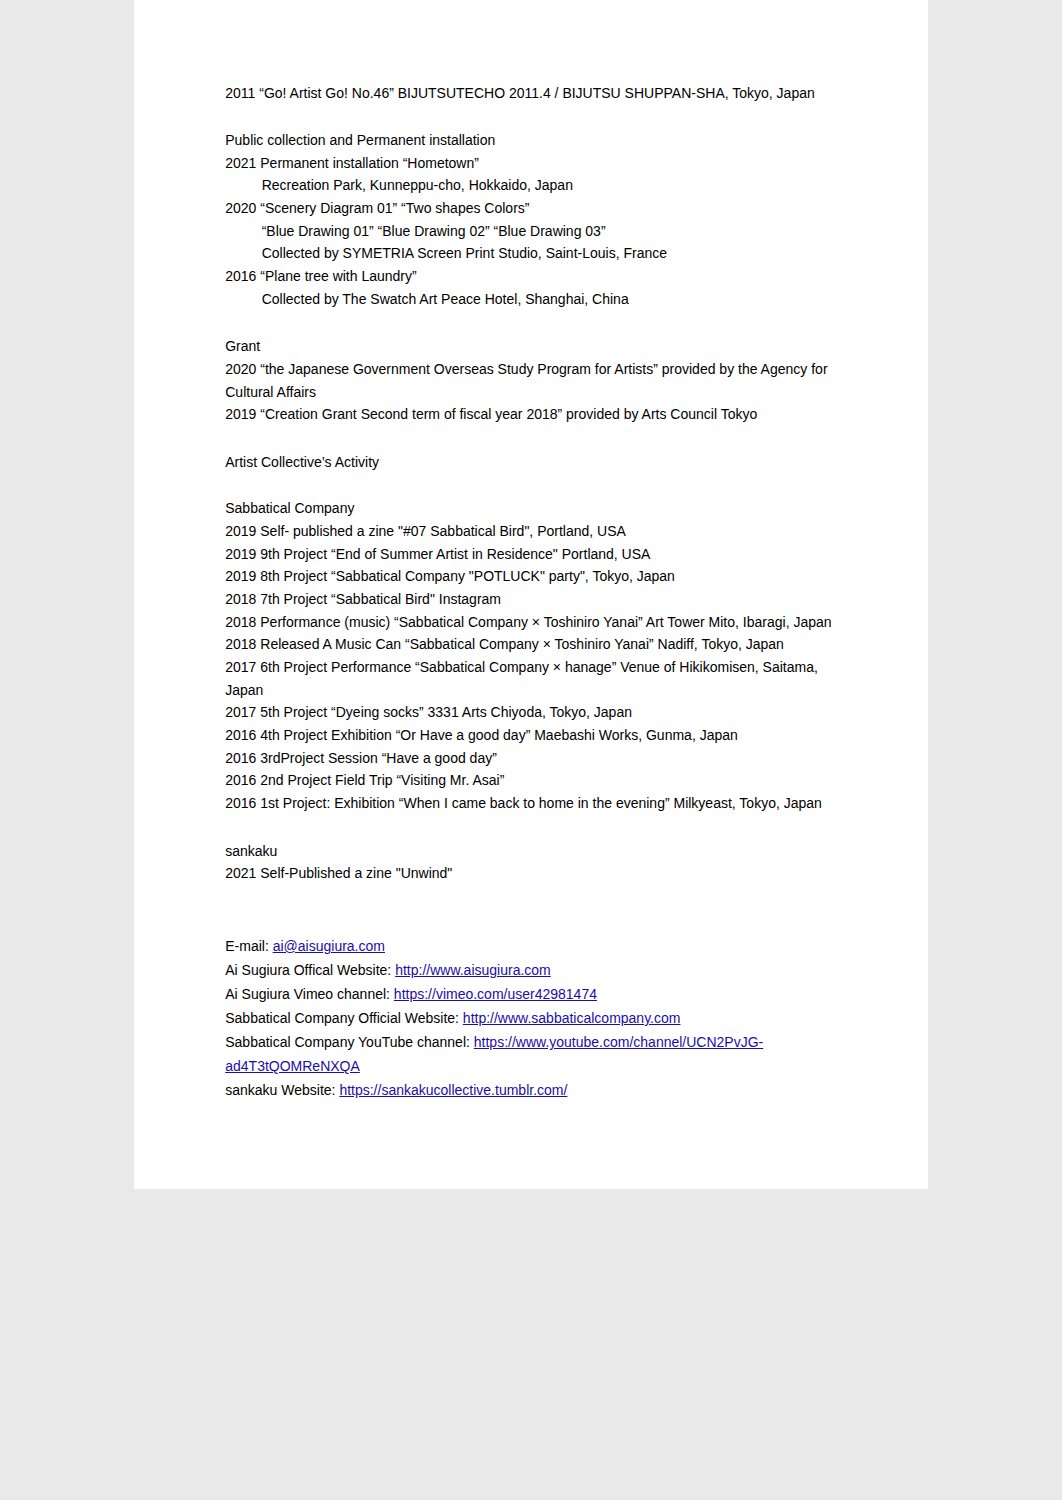2011 “Go! Artist Go! No.46” BIJUTSUTECHO 2011.4 / BIJUTSU SHUPPAN-SHA, Tokyo, Japan
Public collection and Permanent installation
2021 Permanent installation “Hometown”
Recreation Park, Kunneppu-cho, Hokkaido, Japan
2020 “Scenery Diagram 01” “Two shapes Colors”
“Blue Drawing 01” “Blue Drawing 02” “Blue Drawing 03”
Collected by SYMETRIA Screen Print Studio, Saint-Louis, France
2016 “Plane tree with Laundry”
Collected by The Swatch Art Peace Hotel, Shanghai, China
Grant
2020 “the Japanese Government Overseas Study Program for Artists” provided by the Agency for Cultural Affairs
2019 “Creation Grant Second term of fiscal year 2018” provided by Arts Council Tokyo
Artist Collective’s Activity
Sabbatical Company
2019 Self- published a zine "#07 Sabbatical Bird", Portland, USA
2019 9th Project “End of Summer Artist in Residence" Portland, USA
2019 8th Project “Sabbatical Company "POTLUCK" party", Tokyo, Japan
2018 7th Project “Sabbatical Bird" Instagram
2018 Performance (music) “Sabbatical Company × Toshiniro Yanai” Art Tower Mito, Ibaragi, Japan
2018 Released A Music Can “Sabbatical Company × Toshiniro Yanai” Nadiff, Tokyo, Japan
2017 6th Project Performance “Sabbatical Company × hanage” Venue of Hikikomisen, Saitama, Japan
2017 5th Project “Dyeing socks” 3331 Arts Chiyoda, Tokyo, Japan
2016 4th Project Exhibition “Or Have a good day” Maebashi Works, Gunma, Japan
2016 3rdProject Session “Have a good day”
2016 2nd Project Field Trip “Visiting Mr. Asai”
2016 1st Project: Exhibition “When I came back to home in the evening” Milkyeast, Tokyo, Japan
sankaku
2021 Self-Published a zine "Unwind"
E-mail: ai@aisugiura.com
Ai Sugiura Offical Website: http://www.aisugiura.com
Ai Sugiura Vimeo channel: https://vimeo.com/user42981474
Sabbatical Company Official Website: http://www.sabbaticalcompany.com
Sabbatical Company YouTube channel: https://www.youtube.com/channel/UCN2PvJG-ad4T3tQOMReNXQA
sankaku Website: https://sankakucollective.tumblr.com/